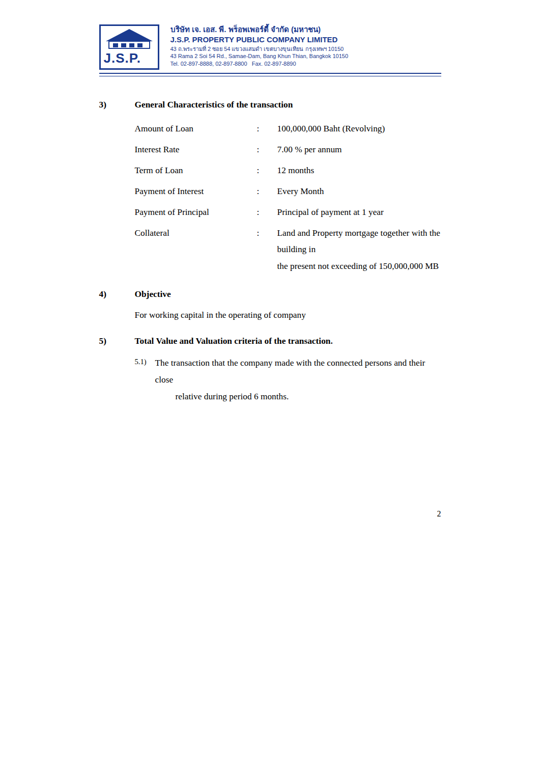J.S.P.
บริษัท เจ. เอส. พี. พร็อพเพอร์ตี้ จำกัด (มหาชน)
J.S.P. PROPERTY PUBLIC COMPANY LIMITED
43 ถ.พระรามที่ 2 ซอย 54 แขวงแสมดำ เขตบางขุนเทียน กรุงเทพฯ 10150
43 Rama 2 Soi 54 Rd., Samae-Dam, Bang Khun Thian, Bangkok 10150
Tel. 02-897-8888, 02-897-8800 Fax. 02-897-8890
3) General Characteristics of the transaction
| Amount of Loan | : | 100,000,000 Baht (Revolving) |
| Interest Rate | : | 7.00 % per annum |
| Term of Loan | : | 12 months |
| Payment of Interest | : | Every Month |
| Payment of Principal | : | Principal of payment at 1 year |
| Collateral | : | Land and Property mortgage together with the building in the present not exceeding of 150,000,000 MB |
4) Objective
For working capital in the operating of company
5) Total Value and Valuation criteria of the transaction.
5.1) The transaction that the company made with the connected persons and their close
relative during period 6 months.
2